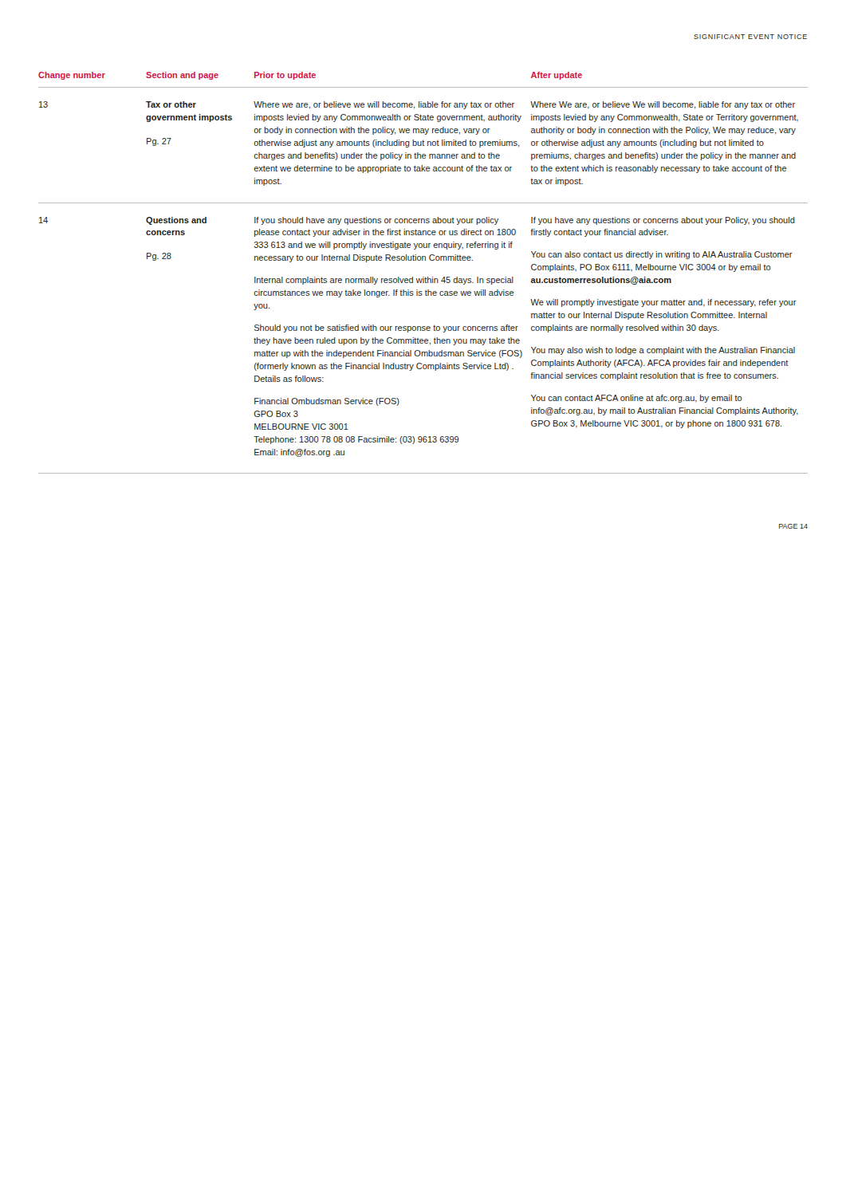SIGNIFICANT EVENT NOTICE
| Change number | Section and page | Prior to update | After update |
| --- | --- | --- | --- |
| 13 | Tax or other government imposts Pg. 27 | Where we are, or believe we will become, liable for any tax or other imposts levied by any Commonwealth or State government, authority or body in connection with the policy, we may reduce, vary or otherwise adjust any amounts (including but not limited to premiums, charges and benefits) under the policy in the manner and to the extent we determine to be appropriate to take account of the tax or impost. | Where We are, or believe We will become, liable for any tax or other imposts levied by any Commonwealth, State or Territory government, authority or body in connection with the Policy, We may reduce, vary or otherwise adjust any amounts (including but not limited to premiums, charges and benefits) under the policy in the manner and to the extent which is reasonably necessary to take account of the tax or impost. |
| 14 | Questions and concerns Pg. 28 | If you should have any questions or concerns about your policy please contact your adviser in the first instance or us direct on 1800 333 613 and we will promptly investigate your enquiry, referring it if necessary to our Internal Dispute Resolution Committee. Internal complaints are normally resolved within 45 days. In special circumstances we may take longer. If this is the case we will advise you. Should you not be satisfied with our response to your concerns after they have been ruled upon by the Committee, then you may take the matter up with the independent Financial Ombudsman Service (FOS) (formerly known as the Financial Industry Complaints Service Ltd) . Details as follows: Financial Ombudsman Service (FOS) GPO Box 3 MELBOURNE VIC 3001 Telephone: 1300 78 08 08 Facsimile: (03) 9613 6399 Email: info@fos.org .au | If you have any questions or concerns about your Policy, you should firstly contact your financial adviser. You can also contact us directly in writing to AIA Australia Customer Complaints, PO Box 6111, Melbourne VIC 3004 or by email to au.customerresolutions@aia.com We will promptly investigate your matter and, if necessary, refer your matter to our Internal Dispute Resolution Committee. Internal complaints are normally resolved within 30 days. You may also wish to lodge a complaint with the Australian Financial Complaints Authority (AFCA). AFCA provides fair and independent financial services complaint resolution that is free to consumers. You can contact AFCA online at afc.org.au, by email to info@afc.org.au, by mail to Australian Financial Complaints Authority, GPO Box 3, Melbourne VIC 3001, or by phone on 1800 931 678. |
PAGE 14